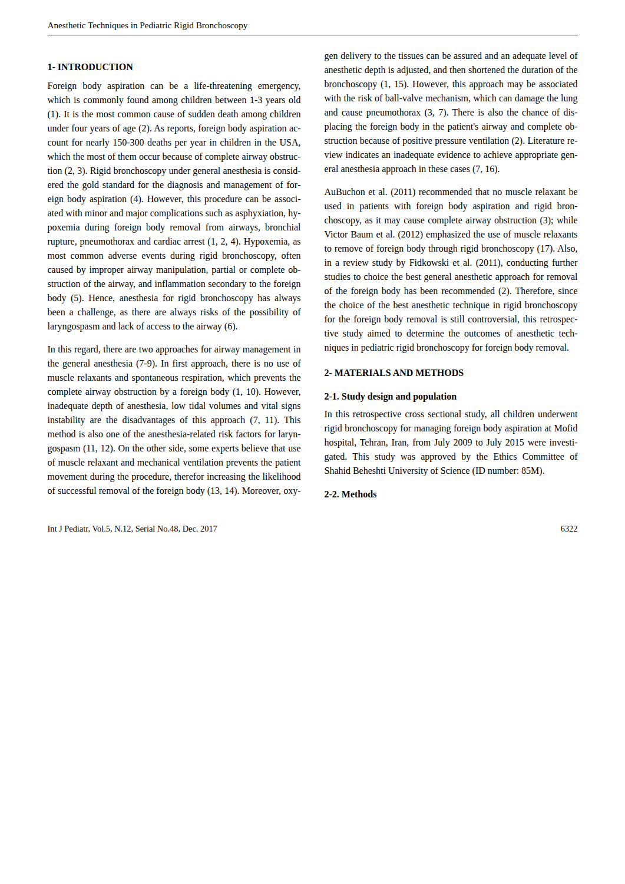Anesthetic Techniques in Pediatric Rigid Bronchoscopy
1- INTRODUCTION
Foreign body aspiration can be a life-threatening emergency, which is commonly found among children between 1-3 years old (1). It is the most common cause of sudden death among children under four years of age (2). As reports, foreign body aspiration account for nearly 150-300 deaths per year in children in the USA, which the most of them occur because of complete airway obstruction (2, 3). Rigid bronchoscopy under general anesthesia is considered the gold standard for the diagnosis and management of foreign body aspiration (4). However, this procedure can be associated with minor and major complications such as asphyxiation, hypoxemia during foreign body removal from airways, bronchial rupture, pneumothorax and cardiac arrest (1, 2, 4). Hypoxemia, as most common adverse events during rigid bronchoscopy, often caused by improper airway manipulation, partial or complete obstruction of the airway, and inflammation secondary to the foreign body (5). Hence, anesthesia for rigid bronchoscopy has always been a challenge, as there are always risks of the possibility of laryngospasm and lack of access to the airway (6).
In this regard, there are two approaches for airway management in the general anesthesia (7-9). In first approach, there is no use of muscle relaxants and spontaneous respiration, which prevents the complete airway obstruction by a foreign body (1, 10). However, inadequate depth of anesthesia, low tidal volumes and vital signs instability are the disadvantages of this approach (7, 11). This method is also one of the anesthesia-related risk factors for laryngospasm (11, 12). On the other side, some experts believe that use of muscle relaxant and mechanical ventilation prevents the patient movement during the procedure, therefor increasing the likelihood of successful removal of the foreign body (13, 14). Moreover, oxygen delivery to the tissues can be assured and an adequate level of anesthetic depth is adjusted, and then shortened the duration of the bronchoscopy (1, 15). However, this approach may be associated with the risk of ball-valve mechanism, which can damage the lung and cause pneumothorax (3, 7). There is also the chance of displacing the foreign body in the patient's airway and complete obstruction because of positive pressure ventilation (2). Literature review indicates an inadequate evidence to achieve appropriate general anesthesia approach in these cases (7, 16).
AuBuchon et al. (2011) recommended that no muscle relaxant be used in patients with foreign body aspiration and rigid bronchoscopy, as it may cause complete airway obstruction (3); while Victor Baum et al. (2012) emphasized the use of muscle relaxants to remove of foreign body through rigid bronchoscopy (17). Also, in a review study by Fidkowski et al. (2011), conducting further studies to choice the best general anesthetic approach for removal of the foreign body has been recommended (2). Therefore, since the choice of the best anesthetic technique in rigid bronchoscopy for the foreign body removal is still controversial, this retrospective study aimed to determine the outcomes of anesthetic techniques in pediatric rigid bronchoscopy for foreign body removal.
2- MATERIALS AND METHODS
2-1. Study design and population
In this retrospective cross sectional study, all children underwent rigid bronchoscopy for managing foreign body aspiration at Mofid hospital, Tehran, Iran, from July 2009 to July 2015 were investigated. This study was approved by the Ethics Committee of Shahid Beheshti University of Science (ID number: 85M).
2-2. Methods
Int J Pediatr, Vol.5, N.12, Serial No.48, Dec. 2017 6322